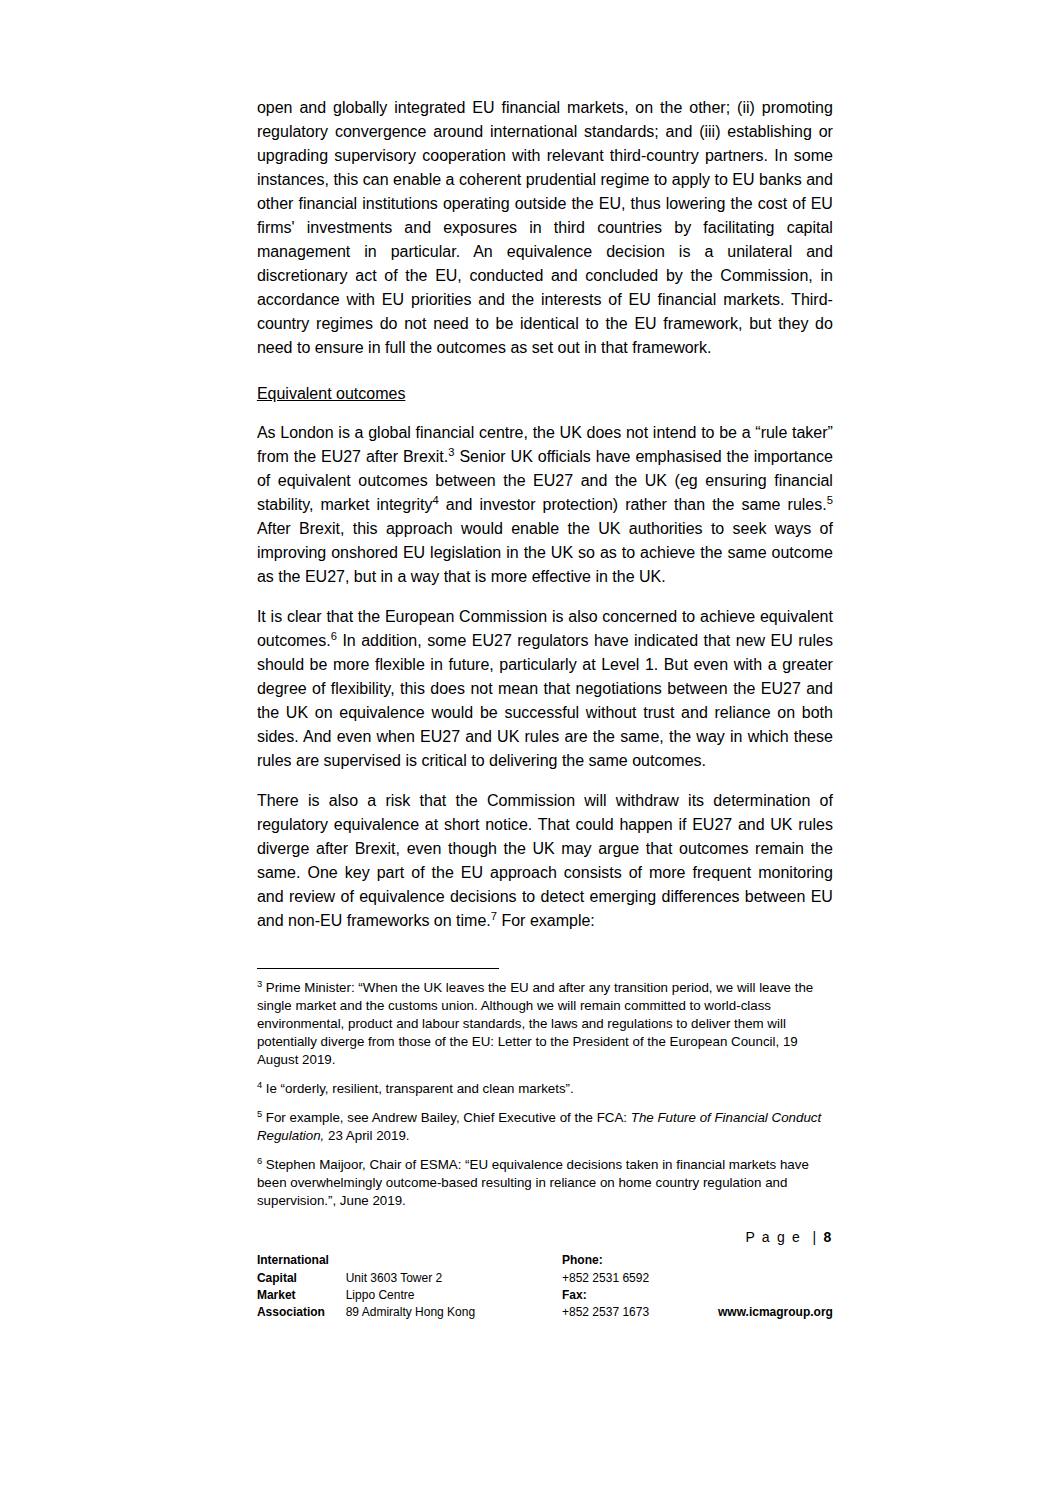open and globally integrated EU financial markets, on the other; (ii) promoting regulatory convergence around international standards; and (iii) establishing or upgrading supervisory cooperation with relevant third-country partners. In some instances, this can enable a coherent prudential regime to apply to EU banks and other financial institutions operating outside the EU, thus lowering the cost of EU firms' investments and exposures in third countries by facilitating capital management in particular. An equivalence decision is a unilateral and discretionary act of the EU, conducted and concluded by the Commission, in accordance with EU priorities and the interests of EU financial markets. Third-country regimes do not need to be identical to the EU framework, but they do need to ensure in full the outcomes as set out in that framework.
Equivalent outcomes
As London is a global financial centre, the UK does not intend to be a “rule taker” from the EU27 after Brexit.3 Senior UK officials have emphasised the importance of equivalent outcomes between the EU27 and the UK (eg ensuring financial stability, market integrity4 and investor protection) rather than the same rules.5 After Brexit, this approach would enable the UK authorities to seek ways of improving onshored EU legislation in the UK so as to achieve the same outcome as the EU27, but in a way that is more effective in the UK.
It is clear that the European Commission is also concerned to achieve equivalent outcomes.6 In addition, some EU27 regulators have indicated that new EU rules should be more flexible in future, particularly at Level 1. But even with a greater degree of flexibility, this does not mean that negotiations between the EU27 and the UK on equivalence would be successful without trust and reliance on both sides. And even when EU27 and UK rules are the same, the way in which these rules are supervised is critical to delivering the same outcomes.
There is also a risk that the Commission will withdraw its determination of regulatory equivalence at short notice. That could happen if EU27 and UK rules diverge after Brexit, even though the UK may argue that outcomes remain the same. One key part of the EU approach consists of more frequent monitoring and review of equivalence decisions to detect emerging differences between EU and non-EU frameworks on time.7 For example:
3 Prime Minister: “When the UK leaves the EU and after any transition period, we will leave the single market and the customs union. Although we will remain committed to world-class environmental, product and labour standards, the laws and regulations to deliver them will potentially diverge from those of the EU: Letter to the President of the European Council, 19 August 2019.
4 Ie “orderly, resilient, transparent and clean markets”.
5 For example, see Andrew Bailey, Chief Executive of the FCA: The Future of Financial Conduct Regulation, 23 April 2019.
6 Stephen Maijoor, Chair of ESMA: “EU equivalence decisions taken in financial markets have been overwhelmingly outcome-based resulting in reliance on home country regulation and supervision.”, June 2019.
P a g e | 8
International
Capital
Market
Association
Unit 3603 Tower 2
Lippo Centre
89 Admiralty Hong Kong
Phone:
+852 2531 6592
Fax:
+852 2537 1673
www.icmagroup.org